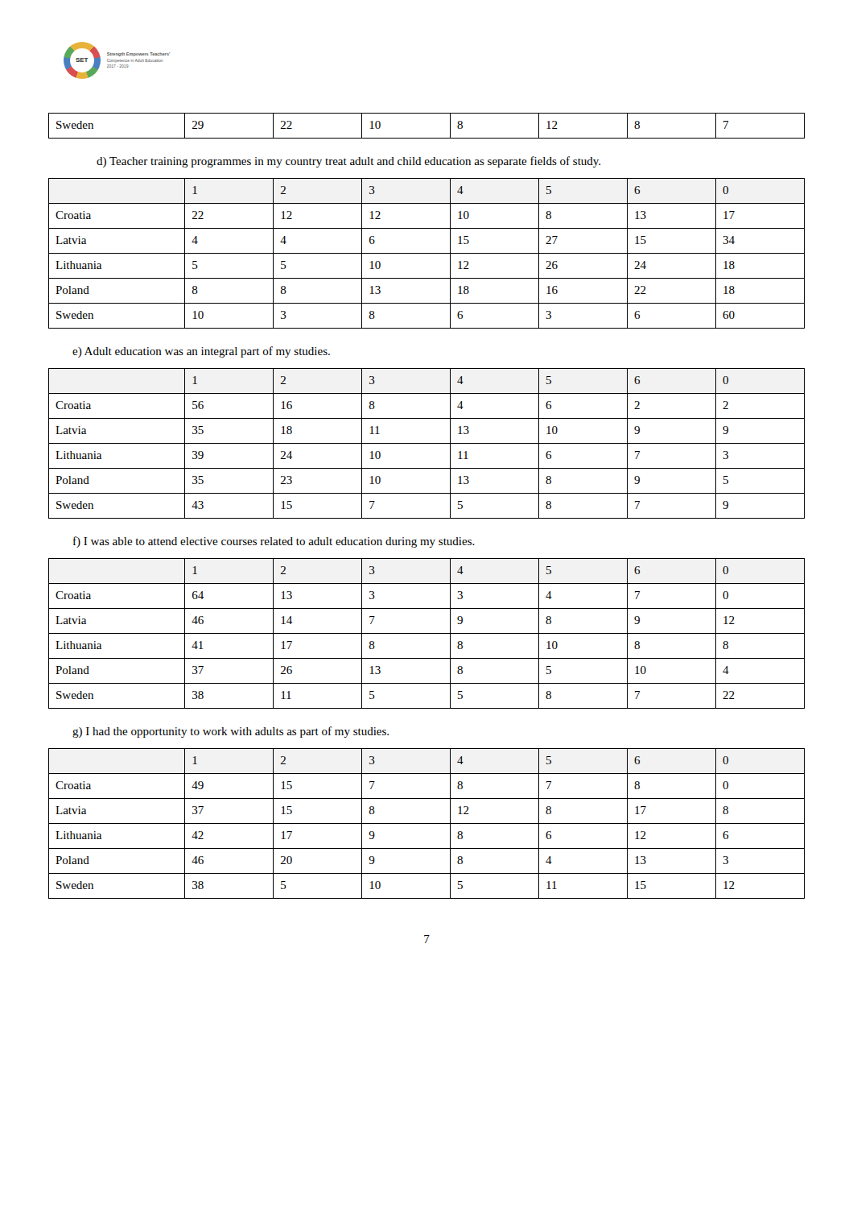Strength Empowers Teachers'
Competence in Adult Education
2017 - 2019
| Sweden | 29 | 22 | 10 | 8 | 12 | 8 | 7 |
d) Teacher training programmes in my country treat adult and child education as separate fields of study.
| | 1 | 2 | 3 | 4 | 5 | 6 | 0 |
| --- | --- | --- | --- | --- | --- | --- | --- |
| Croatia | 22 | 12 | 12 | 10 | 8 | 13 | 17 |
| Latvia | 4 | 4 | 6 | 15 | 27 | 15 | 34 |
| Lithuania | 5 | 5 | 10 | 12 | 26 | 24 | 18 |
| Poland | 8 | 8 | 13 | 18 | 16 | 22 | 18 |
| Sweden | 10 | 3 | 8 | 6 | 3 | 6 | 60 |
e) Adult education was an integral part of my studies.
| | 1 | 2 | 3 | 4 | 5 | 6 | 0 |
| --- | --- | --- | --- | --- | --- | --- | --- |
| Croatia | 56 | 16 | 8 | 4 | 6 | 2 | 2 |
| Latvia | 35 | 18 | 11 | 13 | 10 | 9 | 9 |
| Lithuania | 39 | 24 | 10 | 11 | 6 | 7 | 3 |
| Poland | 35 | 23 | 10 | 13 | 8 | 9 | 5 |
| Sweden | 43 | 15 | 7 | 5 | 8 | 7 | 9 |
f) I was able to attend elective courses related to adult education during my studies.
| | 1 | 2 | 3 | 4 | 5 | 6 | 0 |
| --- | --- | --- | --- | --- | --- | --- | --- |
| Croatia | 64 | 13 | 3 | 3 | 4 | 7 | 0 |
| Latvia | 46 | 14 | 7 | 9 | 8 | 9 | 12 |
| Lithuania | 41 | 17 | 8 | 8 | 10 | 8 | 8 |
| Poland | 37 | 26 | 13 | 8 | 5 | 10 | 4 |
| Sweden | 38 | 11 | 5 | 5 | 8 | 7 | 22 |
g) I had the opportunity to work with adults as part of my studies.
| | 1 | 2 | 3 | 4 | 5 | 6 | 0 |
| --- | --- | --- | --- | --- | --- | --- | --- |
| Croatia | 49 | 15 | 7 | 8 | 7 | 8 | 0 |
| Latvia | 37 | 15 | 8 | 12 | 8 | 17 | 8 |
| Lithuania | 42 | 17 | 9 | 8 | 6 | 12 | 6 |
| Poland | 46 | 20 | 9 | 8 | 4 | 13 | 3 |
| Sweden | 38 | 5 | 10 | 5 | 11 | 15 | 12 |
7